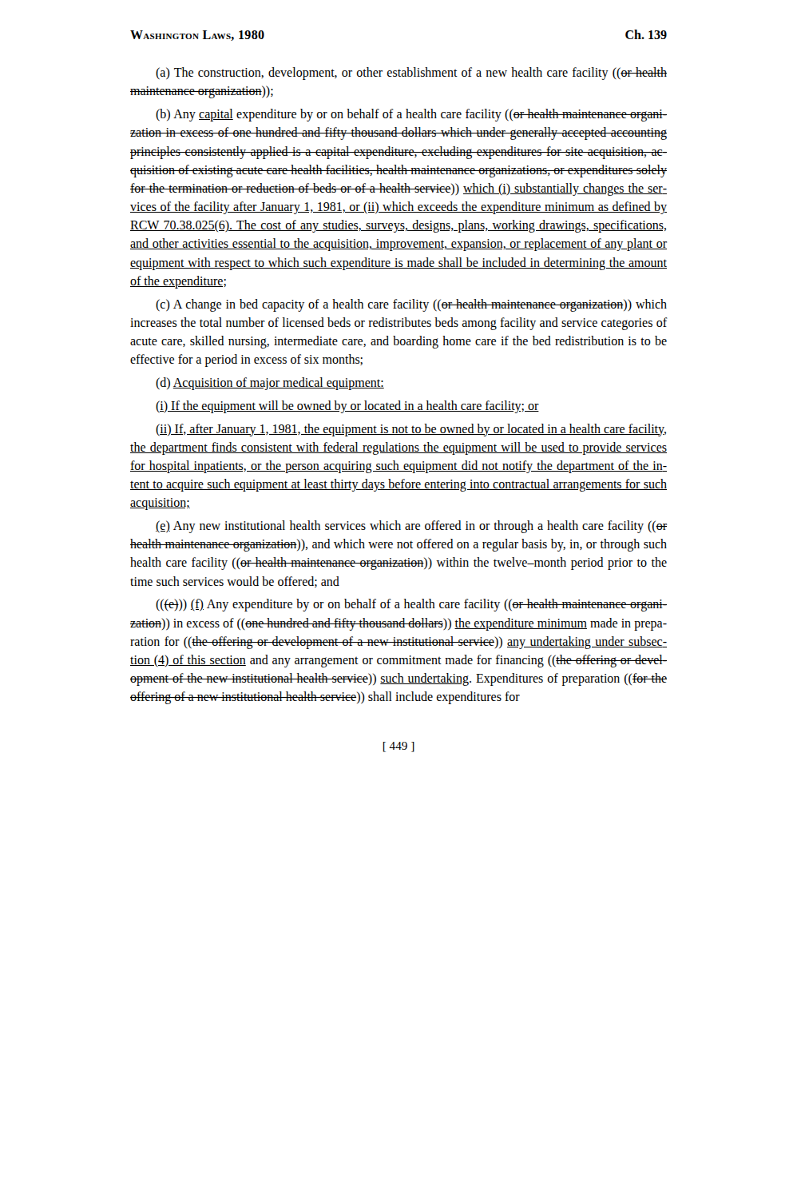Washington Laws, 1980 Ch. 139
(a) The construction, development, or other establishment of a new health care facility ((or health maintenance organization));
(b) Any capital expenditure by or on behalf of a health care facility ((or health maintenance organization in excess of one hundred and fifty thousand dollars which under generally accepted accounting principles consistently applied is a capital expenditure, excluding expenditures for site acquisition, acquisition of existing acute care health facilities, health maintenance organizations, or expenditures solely for the termination or reduction of beds or of a health service)) which (i) substantially changes the services of the facility after January 1, 1981, or (ii) which exceeds the expenditure minimum as defined by RCW 70.38.025(6). The cost of any studies, surveys, designs, plans, working drawings, specifications, and other activities essential to the acquisition, improvement, expansion, or replacement of any plant or equipment with respect to which such expenditure is made shall be included in determining the amount of the expenditure;
(c) A change in bed capacity of a health care facility ((or health maintenance organization)) which increases the total number of licensed beds or redistributes beds among facility and service categories of acute care, skilled nursing, intermediate care, and boarding home care if the bed redistribution is to be effective for a period in excess of six months;
(d) Acquisition of major medical equipment:
(i) If the equipment will be owned by or located in a health care facility; or
(ii) If, after January 1, 1981, the equipment is not to be owned by or located in a health care facility, the department finds consistent with federal regulations the equipment will be used to provide services for hospital inpatients, or the person acquiring such equipment did not notify the department of the intent to acquire such equipment at least thirty days before entering into contractual arrangements for such acquisition;
(e) Any new institutional health services which are offered in or through a health care facility ((or health maintenance organization)), and which were not offered on a regular basis by, in, or through such health care facility ((or health maintenance organization)) within the twelve–month period prior to the time such services would be offered; and
(((e))) (f) Any expenditure by or on behalf of a health care facility ((or health maintenance organization)) in excess of ((one hundred and fifty thousand dollars)) the expenditure minimum made in preparation for ((the offering or development of a new institutional service)) any undertaking under subsection (4) of this section and any arrangement or commitment made for financing ((the offering or development of the new institutional health service)) such undertaking. Expenditures of preparation ((for the offering of a new institutional health service)) shall include expenditures for
[ 449 ]